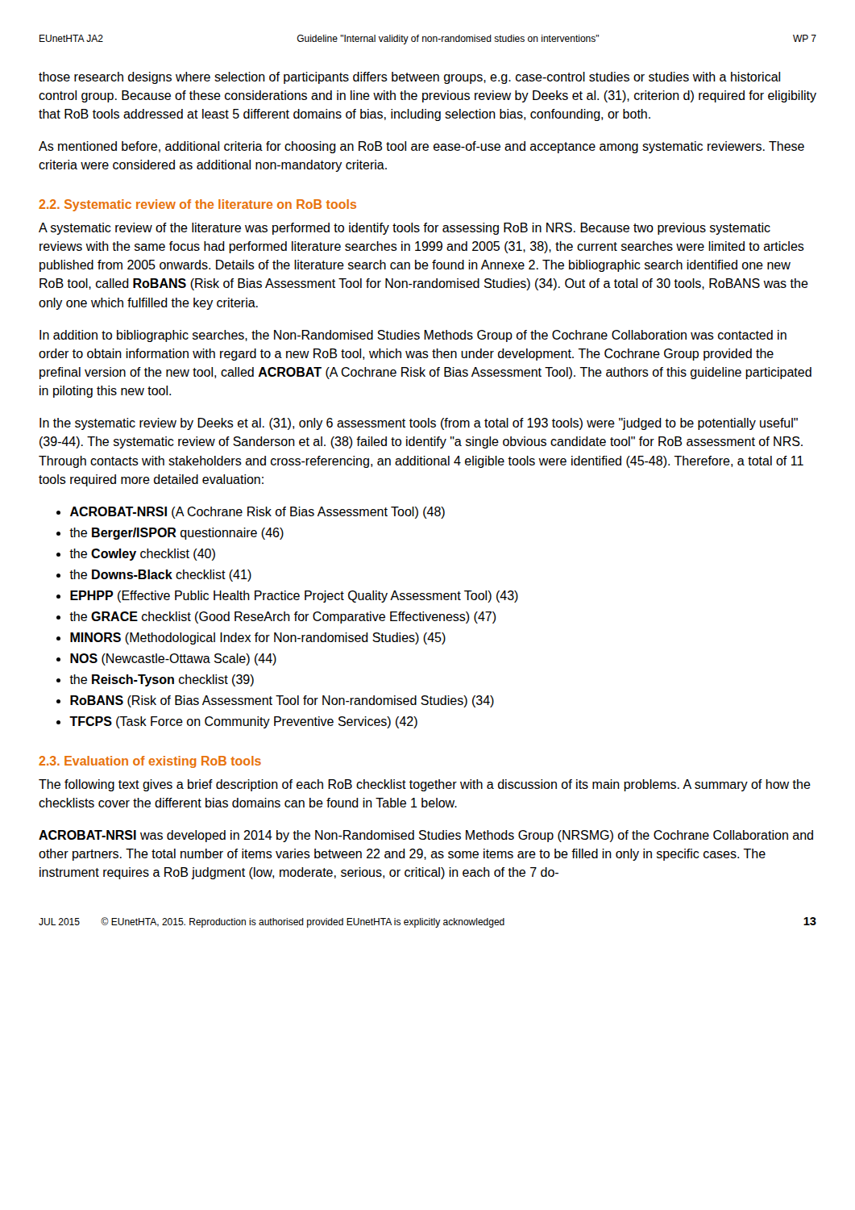EUnetHTA JA2 Guideline "Internal validity of non-randomised studies on interventions" WP 7
those research designs where selection of participants differs between groups, e.g. case-control studies or studies with a historical control group. Because of these considerations and in line with the previous review by Deeks et al. (31), criterion d) required for eligibility that RoB tools addressed at least 5 different domains of bias, including selection bias, confounding, or both.
As mentioned before, additional criteria for choosing an RoB tool are ease-of-use and acceptance among systematic reviewers. These criteria were considered as additional non-mandatory criteria.
2.2. Systematic review of the literature on RoB tools
A systematic review of the literature was performed to identify tools for assessing RoB in NRS. Because two previous systematic reviews with the same focus had performed literature searches in 1999 and 2005 (31, 38), the current searches were limited to articles published from 2005 onwards. Details of the literature search can be found in Annexe 2. The bibliographic search identified one new RoB tool, called RoBANS (Risk of Bias Assessment Tool for Non-randomised Studies) (34). Out of a total of 30 tools, RoBANS was the only one which fulfilled the key criteria.
In addition to bibliographic searches, the Non-Randomised Studies Methods Group of the Cochrane Collaboration was contacted in order to obtain information with regard to a new RoB tool, which was then under development. The Cochrane Group provided the prefinal version of the new tool, called ACROBAT (A Cochrane Risk of Bias Assessment Tool). The authors of this guideline participated in piloting this new tool.
In the systematic review by Deeks et al. (31), only 6 assessment tools (from a total of 193 tools) were "judged to be potentially useful" (39-44). The systematic review of Sanderson et al. (38) failed to identify "a single obvious candidate tool" for RoB assessment of NRS. Through contacts with stakeholders and cross-referencing, an additional 4 eligible tools were identified (45-48). Therefore, a total of 11 tools required more detailed evaluation:
ACROBAT-NRSI (A Cochrane Risk of Bias Assessment Tool) (48)
the Berger/ISPOR questionnaire (46)
the Cowley checklist (40)
the Downs-Black checklist (41)
EPHPP (Effective Public Health Practice Project Quality Assessment Tool) (43)
the GRACE checklist (Good ReseArch for Comparative Effectiveness) (47)
MINORS (Methodological Index for Non-randomised Studies) (45)
NOS (Newcastle-Ottawa Scale) (44)
the Reisch-Tyson checklist (39)
RoBANS (Risk of Bias Assessment Tool for Non-randomised Studies) (34)
TFCPS (Task Force on Community Preventive Services) (42)
2.3. Evaluation of existing RoB tools
The following text gives a brief description of each RoB checklist together with a discussion of its main problems. A summary of how the checklists cover the different bias domains can be found in Table 1 below.
ACROBAT-NRSI was developed in 2014 by the Non-Randomised Studies Methods Group (NRSMG) of the Cochrane Collaboration and other partners. The total number of items varies between 22 and 29, as some items are to be filled in only in specific cases. The instrument requires a RoB judgment (low, moderate, serious, or critical) in each of the 7 do-
JUL 2015 © EUnetHTA, 2015. Reproduction is authorised provided EUnetHTA is explicitly acknowledged 13